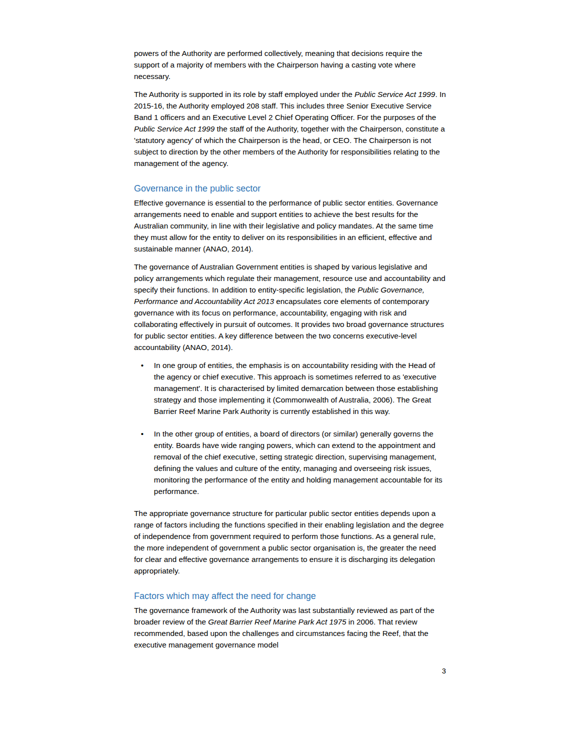powers of the Authority are performed collectively, meaning that decisions require the support of a majority of members with the Chairperson having a casting vote where necessary.
The Authority is supported in its role by staff employed under the Public Service Act 1999. In 2015-16, the Authority employed 208 staff. This includes three Senior Executive Service Band 1 officers and an Executive Level 2 Chief Operating Officer. For the purposes of the Public Service Act 1999 the staff of the Authority, together with the Chairperson, constitute a 'statutory agency' of which the Chairperson is the head, or CEO. The Chairperson is not subject to direction by the other members of the Authority for responsibilities relating to the management of the agency.
Governance in the public sector
Effective governance is essential to the performance of public sector entities. Governance arrangements need to enable and support entities to achieve the best results for the Australian community, in line with their legislative and policy mandates. At the same time they must allow for the entity to deliver on its responsibilities in an efficient, effective and sustainable manner (ANAO, 2014).
The governance of Australian Government entities is shaped by various legislative and policy arrangements which regulate their management, resource use and accountability and specify their functions. In addition to entity-specific legislation, the Public Governance, Performance and Accountability Act 2013 encapsulates core elements of contemporary governance with its focus on performance, accountability, engaging with risk and collaborating effectively in pursuit of outcomes. It provides two broad governance structures for public sector entities. A key difference between the two concerns executive-level accountability (ANAO, 2014).
In one group of entities, the emphasis is on accountability residing with the Head of the agency or chief executive. This approach is sometimes referred to as 'executive management'. It is characterised by limited demarcation between those establishing strategy and those implementing it (Commonwealth of Australia, 2006). The Great Barrier Reef Marine Park Authority is currently established in this way.
In the other group of entities, a board of directors (or similar) generally governs the entity. Boards have wide ranging powers, which can extend to the appointment and removal of the chief executive, setting strategic direction, supervising management, defining the values and culture of the entity, managing and overseeing risk issues, monitoring the performance of the entity and holding management accountable for its performance.
The appropriate governance structure for particular public sector entities depends upon a range of factors including the functions specified in their enabling legislation and the degree of independence from government required to perform those functions. As a general rule, the more independent of government a public sector organisation is, the greater the need for clear and effective governance arrangements to ensure it is discharging its delegation appropriately.
Factors which may affect the need for change
The governance framework of the Authority was last substantially reviewed as part of the broader review of the Great Barrier Reef Marine Park Act 1975 in 2006. That review recommended, based upon the challenges and circumstances facing the Reef, that the executive management governance model
3